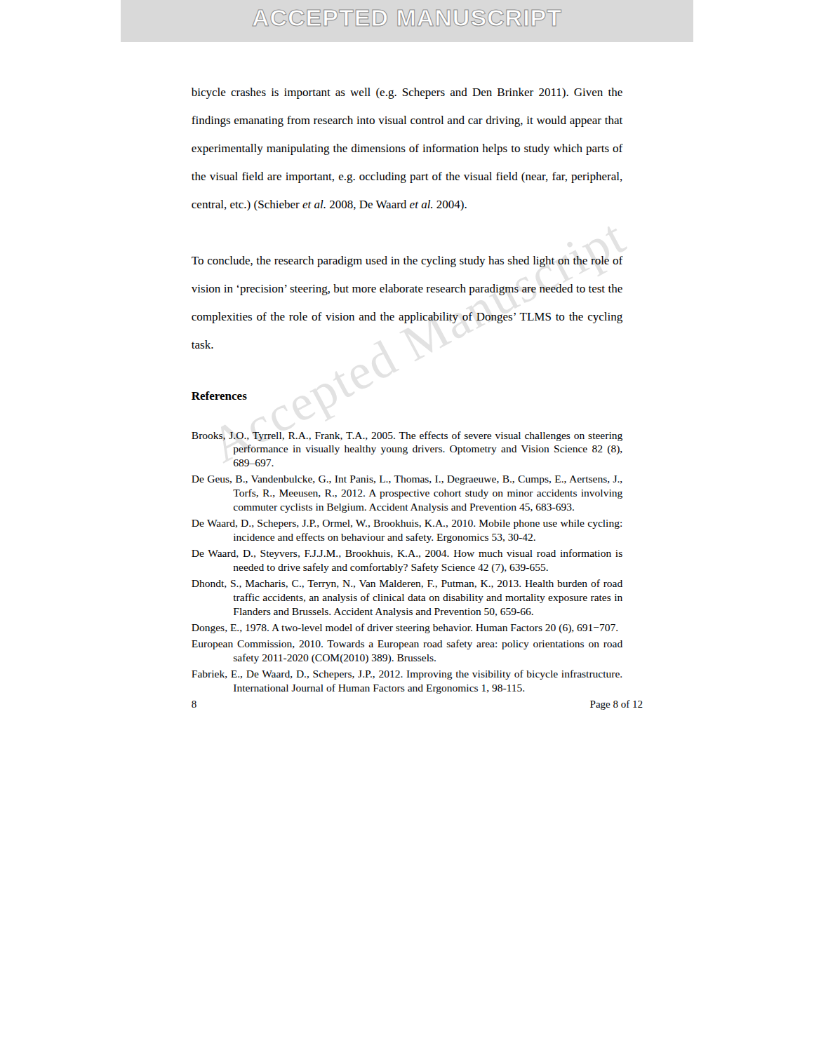ACCEPTED MANUSCRIPT
Accepted Manuscript
bicycle crashes is important as well (e.g. Schepers and Den Brinker 2011). Given the findings emanating from research into visual control and car driving, it would appear that experimentally manipulating the dimensions of information helps to study which parts of the visual field are important, e.g. occluding part of the visual field (near, far, peripheral, central, etc.) (Schieber et al. 2008, De Waard et al. 2004).
To conclude, the research paradigm used in the cycling study has shed light on the role of vision in ‘precision’ steering, but more elaborate research paradigms are needed to test the complexities of the role of vision and the applicability of Donges’ TLMS to the cycling task.
References
Brooks, J.O., Tyrrell, R.A., Frank, T.A., 2005. The effects of severe visual challenges on steering performance in visually healthy young drivers. Optometry and Vision Science 82 (8), 689–697.
De Geus, B., Vandenbulcke, G., Int Panis, L., Thomas, I., Degraeuwe, B., Cumps, E., Aertsens, J., Torfs, R., Meeusen, R., 2012. A prospective cohort study on minor accidents involving commuter cyclists in Belgium. Accident Analysis and Prevention 45, 683-693.
De Waard, D., Schepers, J.P., Ormel, W., Brookhuis, K.A., 2010. Mobile phone use while cycling: incidence and effects on behaviour and safety. Ergonomics 53, 30-42.
De Waard, D., Steyvers, F.J.J.M., Brookhuis, K.A., 2004. How much visual road information is needed to drive safely and comfortably? Safety Science 42 (7), 639-655.
Dhondt, S., Macharis, C., Terryn, N., Van Malderen, F., Putman, K., 2013. Health burden of road traffic accidents, an analysis of clinical data on disability and mortality exposure rates in Flanders and Brussels. Accident Analysis and Prevention 50, 659-66.
Donges, E., 1978. A two-level model of driver steering behavior. Human Factors 20 (6), 691−707.
European Commission, 2010. Towards a European road safety area: policy orientations on road safety 2011-2020 (COM(2010) 389). Brussels.
Fabriek, E., De Waard, D., Schepers, J.P., 2012. Improving the visibility of bicycle infrastructure. International Journal of Human Factors and Ergonomics 1, 98-115.
8 Page 8 of 12